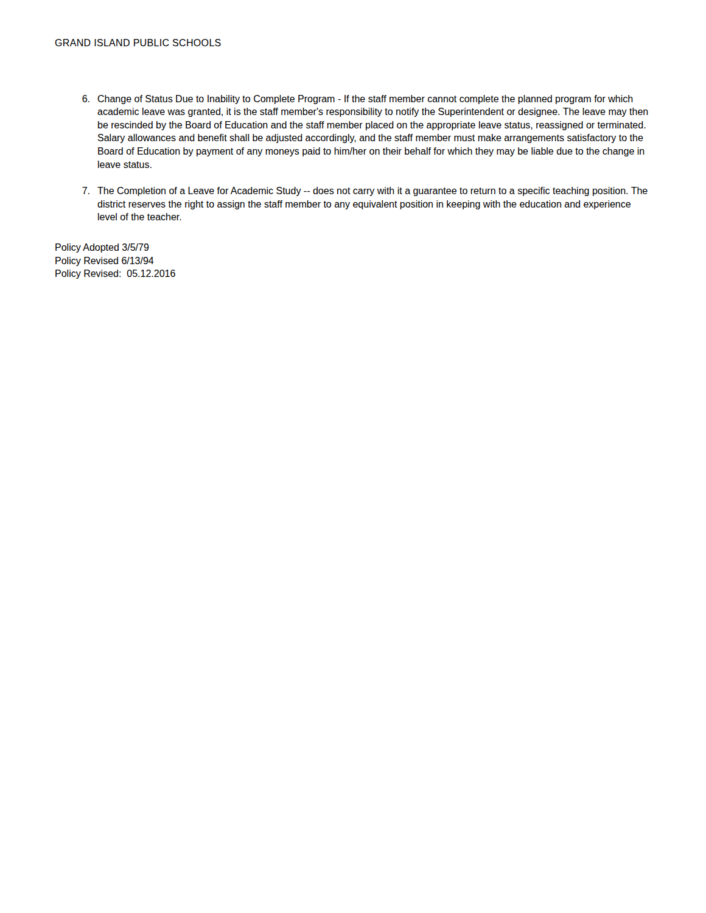GRAND ISLAND PUBLIC SCHOOLS
6. Change of Status Due to Inability to Complete Program - If the staff member cannot complete the planned program for which academic leave was granted, it is the staff member's responsibility to notify the Superintendent or designee. The leave may then be rescinded by the Board of Education and the staff member placed on the appropriate leave status, reassigned or terminated. Salary allowances and benefit shall be adjusted accordingly, and the staff member must make arrangements satisfactory to the Board of Education by payment of any moneys paid to him/her on their behalf for which they may be liable due to the change in leave status.
7. The Completion of a Leave for Academic Study -- does not carry with it a guarantee to return to a specific teaching position. The district reserves the right to assign the staff member to any equivalent position in keeping with the education and experience level of the teacher.
Policy Adopted 3/5/79
Policy Revised 6/13/94
Policy Revised: 05.12.2016